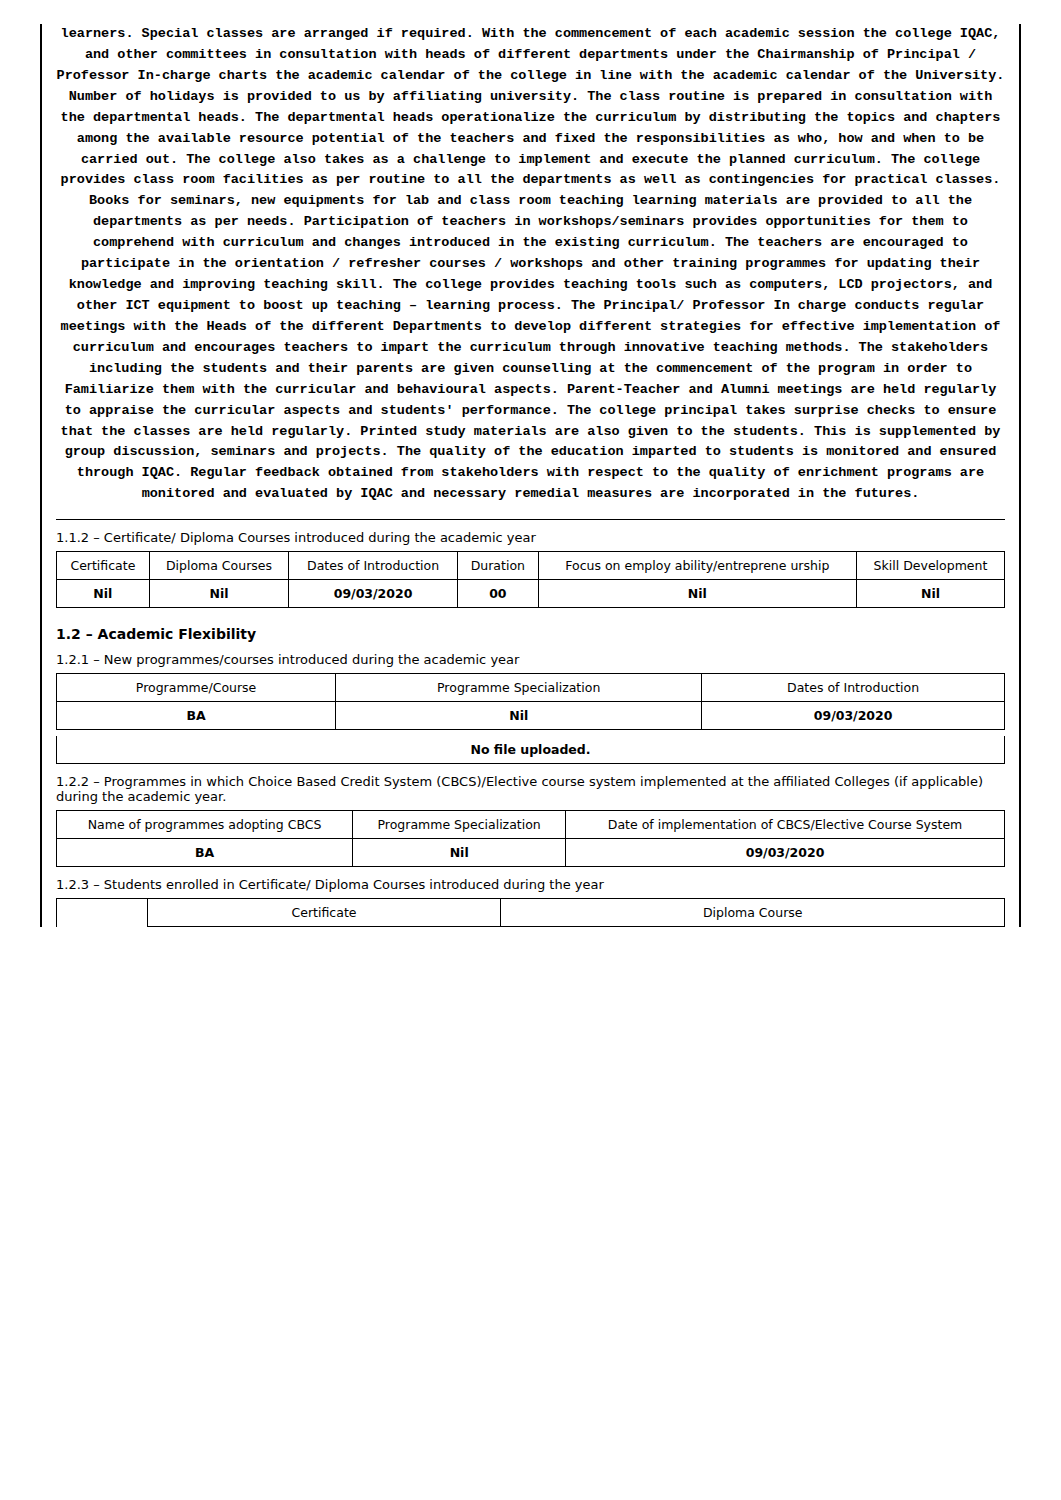learners. Special classes are arranged if required. With the commencement of each academic session the college IQAC, and other committees in consultation with heads of different departments under the Chairmanship of Principal / Professor In-charge charts the academic calendar of the college in line with the academic calendar of the University. Number of holidays is provided to us by affiliating university. The class routine is prepared in consultation with the departmental heads. The departmental heads operationalize the curriculum by distributing the topics and chapters among the available resource potential of the teachers and fixed the responsibilities as who, how and when to be carried out. The college also takes as a challenge to implement and execute the planned curriculum. The college provides class room facilities as per routine to all the departments as well as contingencies for practical classes. Books for seminars, new equipments for lab and class room teaching learning materials are provided to all the departments as per needs. Participation of teachers in workshops/seminars provides opportunities for them to comprehend with curriculum and changes introduced in the existing curriculum. The teachers are encouraged to participate in the orientation / refresher courses / workshops and other training programmes for updating their knowledge and improving teaching skill. The college provides teaching tools such as computers, LCD projectors, and other ICT equipment to boost up teaching – learning process. The Principal/ Professor In charge conducts regular meetings with the Heads of the different Departments to develop different strategies for effective implementation of curriculum and encourages teachers to impart the curriculum through innovative teaching methods. The stakeholders including the students and their parents are given counselling at the commencement of the program in order to Familiarize them with the curricular and behavioural aspects. Parent-Teacher and Alumni meetings are held regularly to appraise the curricular aspects and students' performance. The college principal takes surprise checks to ensure that the classes are held regularly. Printed study materials are also given to the students. This is supplemented by group discussion, seminars and projects. The quality of the education imparted to students is monitored and ensured through IQAC. Regular feedback obtained from stakeholders with respect to the quality of enrichment programs are monitored and evaluated by IQAC and necessary remedial measures are incorporated in the futures.
1.1.2 – Certificate/ Diploma Courses introduced during the academic year
| Certificate | Diploma Courses | Dates of Introduction | Duration | Focus on employ ability/entreprene urship | Skill Development |
| --- | --- | --- | --- | --- | --- |
| Nil | Nil | 09/03/2020 | 00 | Nil | Nil |
1.2 – Academic Flexibility
1.2.1 – New programmes/courses introduced during the academic year
| Programme/Course | Programme Specialization | Dates of Introduction |
| --- | --- | --- |
| BA | Nil | 09/03/2020 |
No file uploaded.
1.2.2 – Programmes in which Choice Based Credit System (CBCS)/Elective course system implemented at the affiliated Colleges (if applicable) during the academic year.
| Name of programmes adopting CBCS | Programme Specialization | Date of implementation of CBCS/Elective Course System |
| --- | --- | --- |
| BA | Nil | 09/03/2020 |
1.2.3 – Students enrolled in Certificate/ Diploma Courses introduced during the year
| | Certificate | Diploma Course |
| --- | --- | --- |